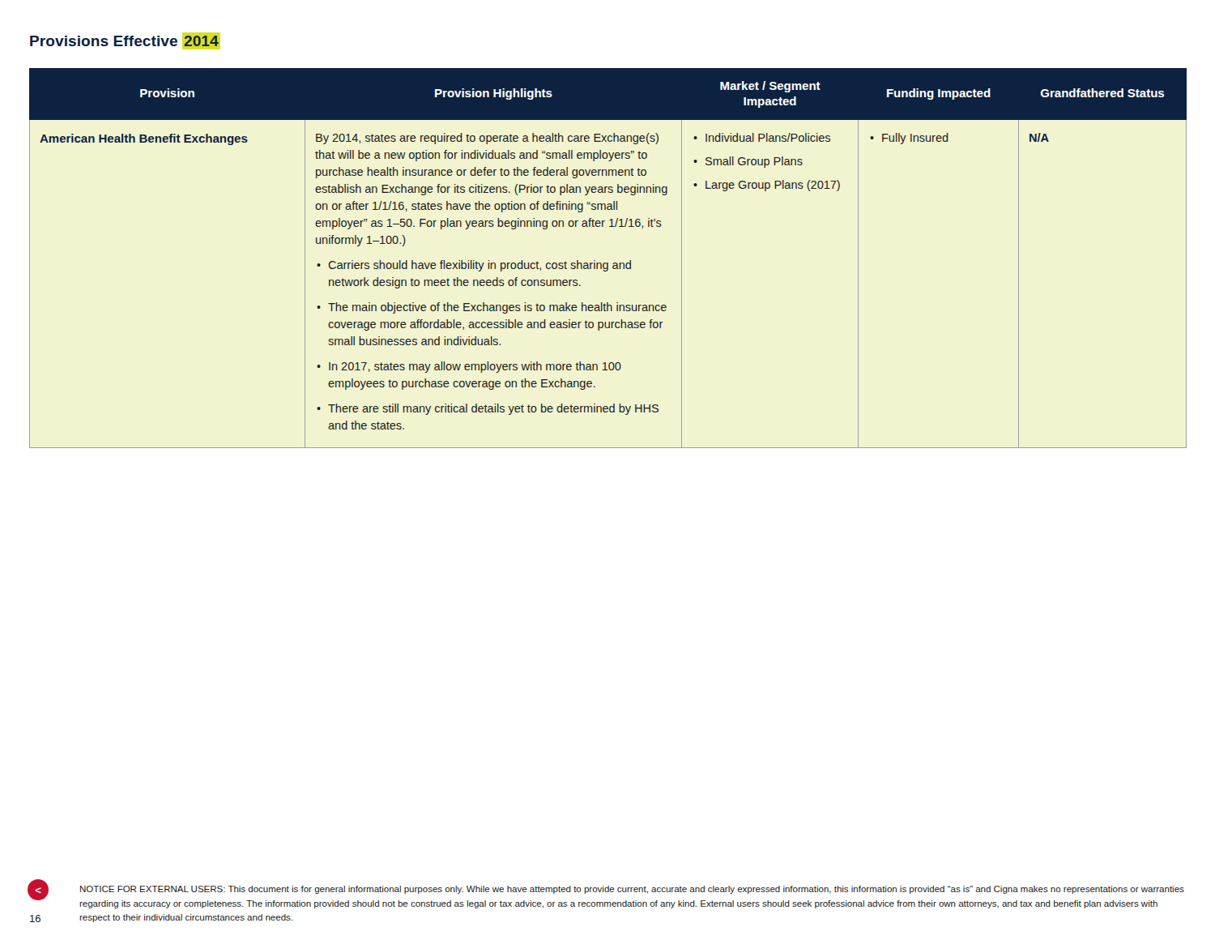Provisions Effective 2014
| Provision | Provision Highlights | Market / Segment Impacted | Funding Impacted | Grandfathered Status |
| --- | --- | --- | --- | --- |
| American Health Benefit Exchanges | By 2014, states are required to operate a health care Exchange(s) that will be a new option for individuals and “small employers” to purchase health insurance or defer to the federal government to establish an Exchange for its citizens. (Prior to plan years beginning on or after 1/1/16, states have the option of defining “small employer” as 1–50. For plan years beginning on or after 1/1/16, it’s uniformly 1–100.) Carriers should have flexibility in product, cost sharing and network design to meet the needs of consumers. The main objective of the Exchanges is to make health insurance coverage more affordable, accessible and easier to purchase for small businesses and individuals. In 2017, states may allow employers with more than 100 employees to purchase coverage on the Exchange. There are still many critical details yet to be determined by HHS and the states. | Individual Plans/Policies Small Group Plans Large Group Plans (2017) | Fully Insured | N/A |
<
16
NOTICE FOR EXTERNAL USERS: This document is for general informational purposes only. While we have attempted to provide current, accurate and clearly expressed information, this information is provided “as is” and Cigna makes no representations or warranties regarding its accuracy or completeness. The information provided should not be construed as legal or tax advice, or as a recommendation of any kind. External users should seek professional advice from their own attorneys, and tax and benefit plan advisers with respect to their individual circumstances and needs.